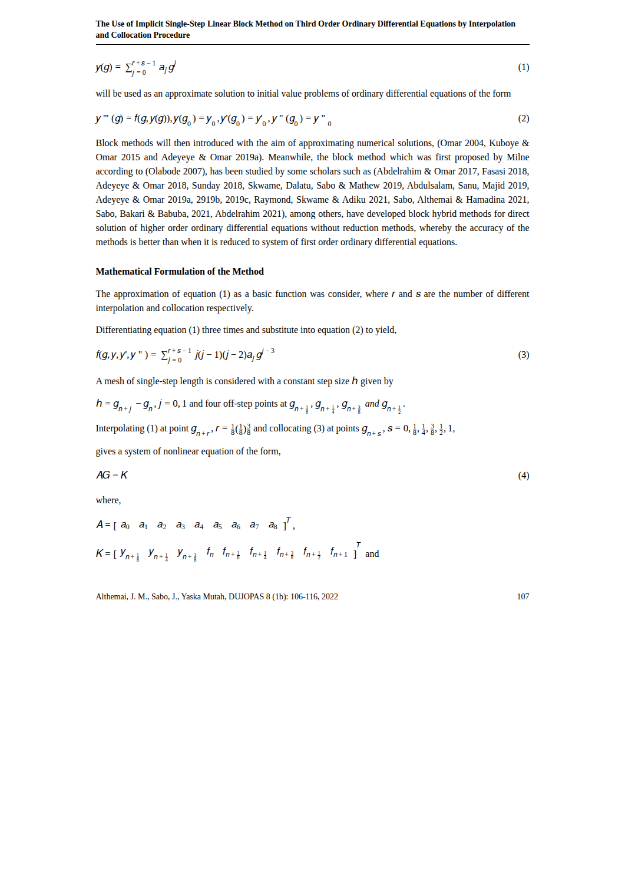The Use of Implicit Single-Step Linear Block Method on Third Order Ordinary Differential Equations by Interpolation and Collocation Procedure
y(g) = ∑ j=0 r+s−1 aj gj
(1)
will be used as an approximate solution to initial value problems of ordinary differential equations of the form
y'''(g) = f(g,y(g)) , y(g0) = y0 , y'(g0) = y'0 , y''(g0) = y''0
(2)
Block methods will then introduced with the aim of approximating numerical solutions, (Omar 2004, Kuboye & Omar 2015 and Adeyeye & Omar 2019a). Meanwhile, the block method which was first proposed by Milne according to (Olabode 2007), has been studied by some scholars such as (Abdelrahim & Omar 2017, Fasasi 2018, Adeyeye & Omar 2018, Sunday 2018, Skwame, Dalatu, Sabo & Mathew 2019, Abdulsalam, Sanu, Majid 2019, Adeyeye & Omar 2019a, 2919b, 2019c, Raymond, Skwame & Adiku 2021, Sabo, Althemai & Hamadina 2021, Sabo, Bakari & Babuba, 2021, Abdelrahim 2021), among others, have developed block hybrid methods for direct solution of higher order ordinary differential equations without reduction methods, whereby the accuracy of the methods is better than when it is reduced to system of first order ordinary differential equations.
Mathematical Formulation of the Method
The approximation of equation (1) as a basic function was consider, where r and s are the number of different interpolation and collocation respectively.
Differentiating equation (1) three times and substitute into equation (2) to yield,
f(g,y,y',y'') = ∑ j=0 r+s−1 j(j−1) (j−2) aj gj−3
(3)
A mesh of single-step length is considered with a constant step size h given by
h= gn+j − gn , j=0,1 and four off-step points at gn+18 , gn+14 , gn+38 and gn+12 .
Interpolating (1) at point gn+r , r= 18 (18) 38 and collocating (3) at points gn+s , s=0, 18, 14, 38, 12, 1 ,
gives a system of nonlinear equation of the form,
AG=K
(4)
where,
A= [ a0 a1 a2 a3 a4 a5 a6 a7 a8 ] T ,
K= [ yn+18 yn+14 yn+38 fn fn+18 fn+14 fn+38 fn+12 fn+1 ] T and
Althemai, J. M., Sabo, J., Yaska Mutah, DUJOPAS 8 (1b): 106-116, 2022
107